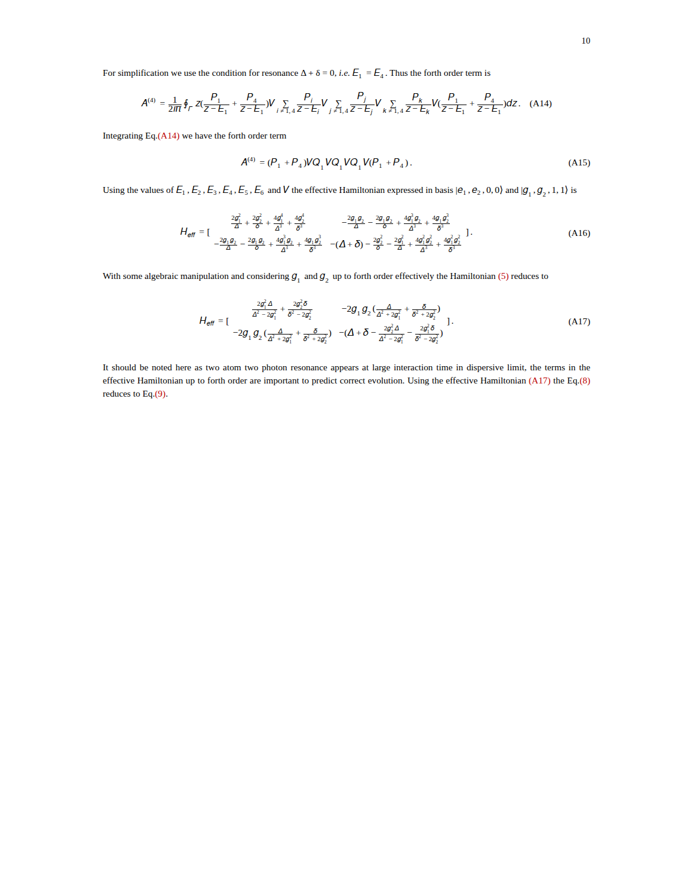10
For simplification we use the condition for resonance Δ + δ = 0, i.e. E1=E4. Thus the forth order term is
A(4) = 12iπ ∮Γ z ( P1z−E1 + P4z−E1 ) V ∑i≠1,4 Piz−Ei V ∑j≠1,4 Pjz−Ej V ∑k≠1,4 Pkz−Ek V ( P1z−E1 + P4z−E1 ) dz. (A14)
Integrating Eq.(A14) we have the forth order term
A(4) = (P1+P4) VQ1VQ1VQ1V (P1+P4) .
(A15)
Using the values of E1, E2, E3, E4, E5, E6 and V the effective Hamiltonian expressed in basis |e1,e2,0,0⟩ and |g1,g2,1,1⟩ is
Heff = [ 2g12Δ + 2g22δ + 4g14Δ3 + 4g24δ3 − 2g1g2Δ − 2g1g2δ + 4g13g2Δ3 + 4g1g23δ3 − 2g1g2Δ − 2g1g2δ + 4g13g2Δ3 + 4g1g23δ3 −(Δ+δ) − 2g22δ − 2g12Δ + 4g12g22Δ3 + 4g12g22δ3 ] .
(A16)
With some algebraic manipulation and considering g1 and g2 up to forth order effectively the Hamiltonian (5) reduces to
Heff = [ 2g12ΔΔ2−2g12 + 2g22δδ2−2g22 −2g1g2 ( ΔΔ2+2g12 + δδ2+2g22 ) −2g1g2 ( ΔΔ2+2g12 + δδ2+2g22 ) − ( Δ+δ − 2g22ΔΔ2−2g12 − 2g12δδ2−2g22 ) ] .
(A17)
It should be noted here as two atom two photon resonance appears at large interaction time in dispersive limit, the terms in the effective Hamiltonian up to forth order are important to predict correct evolution. Using the effective Hamiltonian (A17) the Eq.(8) reduces to Eq.(9).